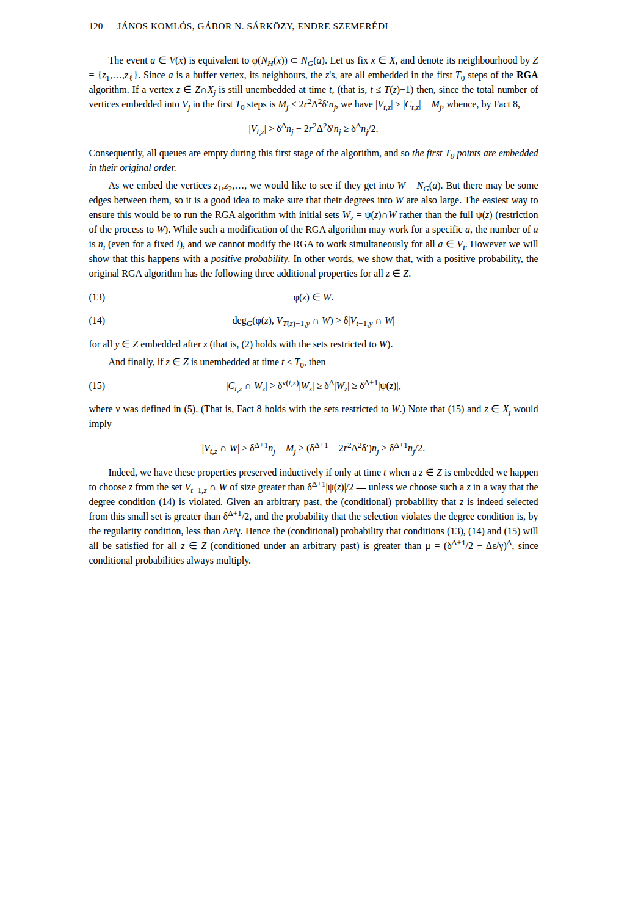120 JÁNOS KOMLÓS, GÁBOR N. SÁRKÖZY, ENDRE SZEMERÉDI
The event a ∈ V(x) is equivalent to φ(NH(x)) ⊂ NG(a). Let us fix x ∈ X, and denote its neighbourhood by Z = {z1,…,zℓ}. Since a is a buffer vertex, its neighbours, the z's, are all embedded in the first T0 steps of the RGA algorithm. If a vertex z ∈ Z∩Xj is still unembedded at time t, (that is, t ≤ T(z)−1) then, since the total number of vertices embedded into Vj in the first T0 steps is Mj < 2r2Δ2δ′nj, we have |Vt,z| ≥ |Ct,z| − Mj, whence, by Fact 8,
|Vt,z| > δΔnj − 2r2Δ2δ′nj ≥ δΔnj/2.
Consequently, all queues are empty during this first stage of the algorithm, and so the first T0 points are embedded in their original order.
As we embed the vertices z1,z2,…, we would like to see if they get into W = NG(a). But there may be some edges between them, so it is a good idea to make sure that their degrees into W are also large. The easiest way to ensure this would be to run the RGA algorithm with initial sets Wz = ψ(z)∩W rather than the full ψ(z) (restriction of the process to W). While such a modification of the RGA algorithm may work for a specific a, the number of a is ni (even for a fixed i), and we cannot modify the RGA to work simultaneously for all a ∈ Vi. However we will show that this happens with a positive probability. In other words, we show that, with a positive probability, the original RGA algorithm has the following three additional properties for all z ∈ Z.
(13)
φ(z) ∈ W.
(14)
degG(φ(z), VT(z)−1,y ∩ W) > δ|Vt−1,y ∩ W|
for all y ∈ Z embedded after z (that is, (2) holds with the sets restricted to W).
And finally, if z ∈ Z is unembedded at time t ≤ T0, then
(15)
|Ct,z ∩ Wz| > δν(t,z)|Wz| ≥ δΔ|Wz| ≥ δΔ+1|ψ(z)|,
where ν was defined in (5). (That is, Fact 8 holds with the sets restricted to W.) Note that (15) and z ∈ Xj would imply
|Vt,z ∩ W| ≥ δΔ+1nj − Mj > (δΔ+1 − 2r2Δ2δ′)nj > δΔ+1nj/2.
Indeed, we have these properties preserved inductively if only at time t when a z ∈ Z is embedded we happen to choose z from the set Vt−1,z ∩ W of size greater than δΔ+1|ψ(z)|/2 — unless we choose such a z in a way that the degree condition (14) is violated. Given an arbitrary past, the (conditional) probability that z is indeed selected from this small set is greater than δΔ+1/2, and the probability that the selection violates the degree condition is, by the regularity condition, less than Δε/γ. Hence the (conditional) probability that conditions (13), (14) and (15) will all be satisfied for all z ∈ Z (conditioned under an arbitrary past) is greater than μ = (δΔ+1/2 − Δε/γ)Δ, since conditional probabilities always multiply.